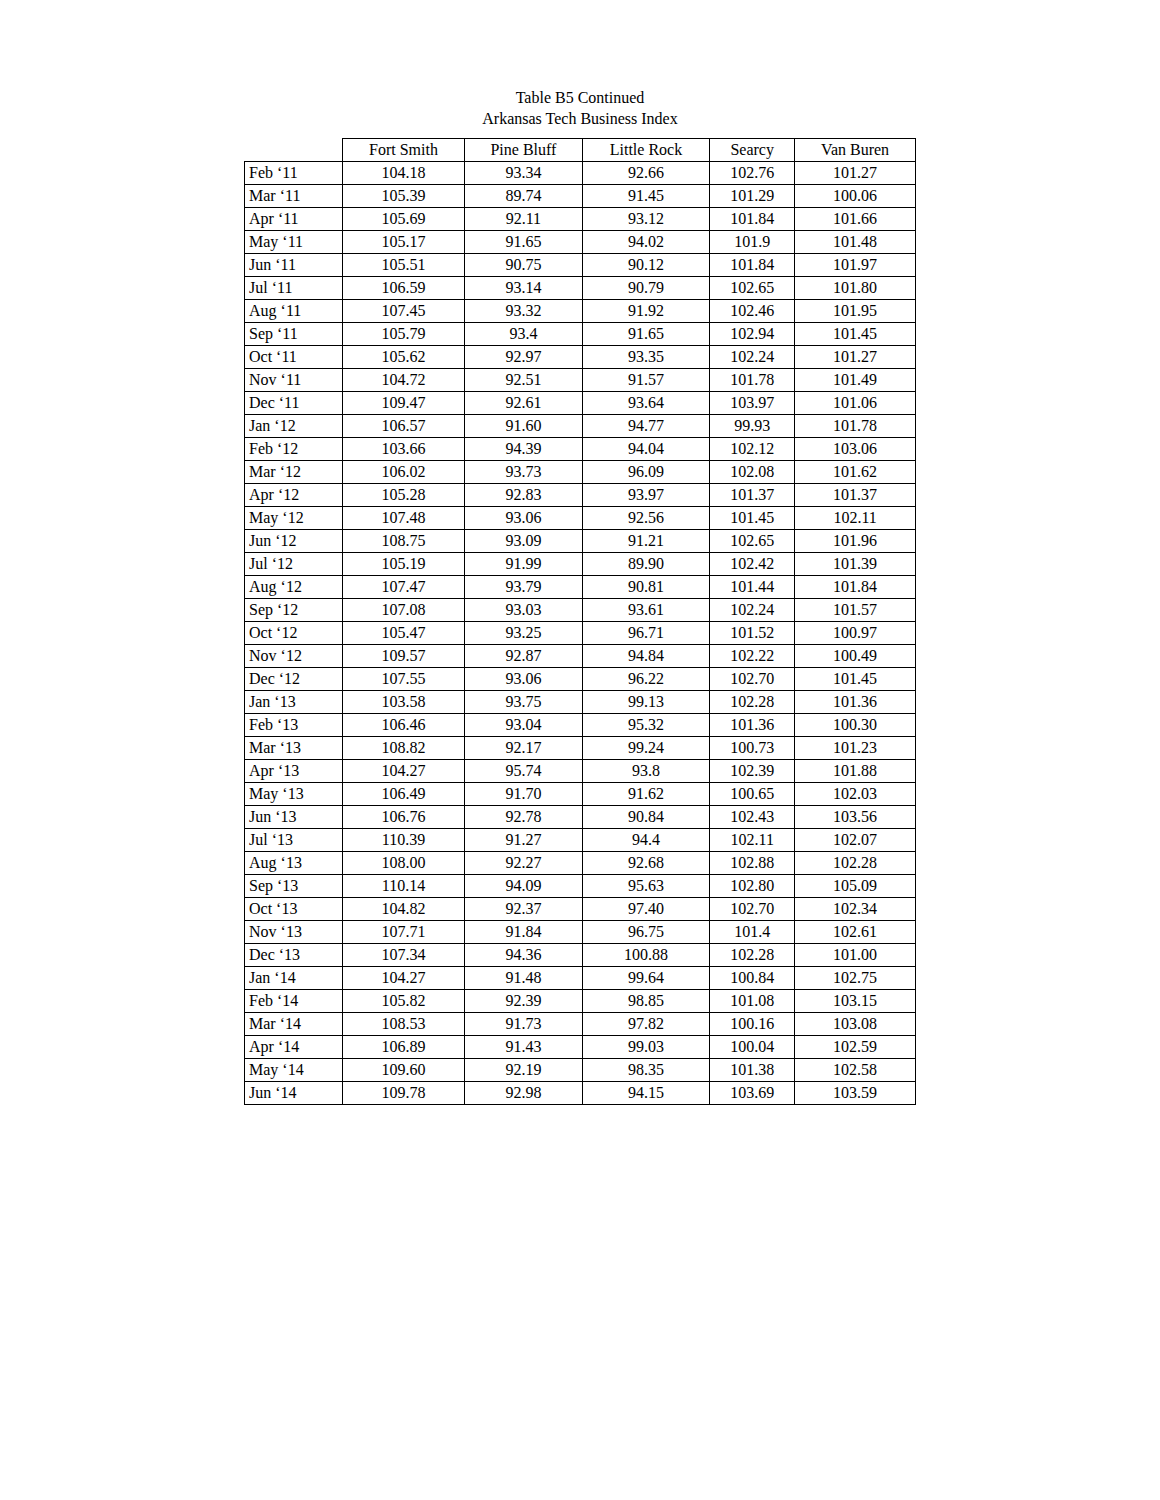Table B5 Continued
Arkansas Tech Business Index
| | Fort Smith | Pine Bluff | Little Rock | Searcy | Van Buren |
| --- | --- | --- | --- | --- | --- |
| Feb ‘11 | 104.18 | 93.34 | 92.66 | 102.76 | 101.27 |
| Mar ‘11 | 105.39 | 89.74 | 91.45 | 101.29 | 100.06 |
| Apr ‘11 | 105.69 | 92.11 | 93.12 | 101.84 | 101.66 |
| May ‘11 | 105.17 | 91.65 | 94.02 | 101.9 | 101.48 |
| Jun ‘11 | 105.51 | 90.75 | 90.12 | 101.84 | 101.97 |
| Jul ‘11 | 106.59 | 93.14 | 90.79 | 102.65 | 101.80 |
| Aug ‘11 | 107.45 | 93.32 | 91.92 | 102.46 | 101.95 |
| Sep ‘11 | 105.79 | 93.4 | 91.65 | 102.94 | 101.45 |
| Oct ‘11 | 105.62 | 92.97 | 93.35 | 102.24 | 101.27 |
| Nov ‘11 | 104.72 | 92.51 | 91.57 | 101.78 | 101.49 |
| Dec ‘11 | 109.47 | 92.61 | 93.64 | 103.97 | 101.06 |
| Jan ‘12 | 106.57 | 91.60 | 94.77 | 99.93 | 101.78 |
| Feb ‘12 | 103.66 | 94.39 | 94.04 | 102.12 | 103.06 |
| Mar ‘12 | 106.02 | 93.73 | 96.09 | 102.08 | 101.62 |
| Apr ‘12 | 105.28 | 92.83 | 93.97 | 101.37 | 101.37 |
| May ‘12 | 107.48 | 93.06 | 92.56 | 101.45 | 102.11 |
| Jun ‘12 | 108.75 | 93.09 | 91.21 | 102.65 | 101.96 |
| Jul ‘12 | 105.19 | 91.99 | 89.90 | 102.42 | 101.39 |
| Aug ‘12 | 107.47 | 93.79 | 90.81 | 101.44 | 101.84 |
| Sep ‘12 | 107.08 | 93.03 | 93.61 | 102.24 | 101.57 |
| Oct ‘12 | 105.47 | 93.25 | 96.71 | 101.52 | 100.97 |
| Nov ‘12 | 109.57 | 92.87 | 94.84 | 102.22 | 100.49 |
| Dec ‘12 | 107.55 | 93.06 | 96.22 | 102.70 | 101.45 |
| Jan ‘13 | 103.58 | 93.75 | 99.13 | 102.28 | 101.36 |
| Feb ‘13 | 106.46 | 93.04 | 95.32 | 101.36 | 100.30 |
| Mar ‘13 | 108.82 | 92.17 | 99.24 | 100.73 | 101.23 |
| Apr ‘13 | 104.27 | 95.74 | 93.8 | 102.39 | 101.88 |
| May ‘13 | 106.49 | 91.70 | 91.62 | 100.65 | 102.03 |
| Jun ‘13 | 106.76 | 92.78 | 90.84 | 102.43 | 103.56 |
| Jul ‘13 | 110.39 | 91.27 | 94.4 | 102.11 | 102.07 |
| Aug ‘13 | 108.00 | 92.27 | 92.68 | 102.88 | 102.28 |
| Sep ‘13 | 110.14 | 94.09 | 95.63 | 102.80 | 105.09 |
| Oct ‘13 | 104.82 | 92.37 | 97.40 | 102.70 | 102.34 |
| Nov ‘13 | 107.71 | 91.84 | 96.75 | 101.4 | 102.61 |
| Dec ‘13 | 107.34 | 94.36 | 100.88 | 102.28 | 101.00 |
| Jan ‘14 | 104.27 | 91.48 | 99.64 | 100.84 | 102.75 |
| Feb ‘14 | 105.82 | 92.39 | 98.85 | 101.08 | 103.15 |
| Mar ‘14 | 108.53 | 91.73 | 97.82 | 100.16 | 103.08 |
| Apr ‘14 | 106.89 | 91.43 | 99.03 | 100.04 | 102.59 |
| May ‘14 | 109.60 | 92.19 | 98.35 | 101.38 | 102.58 |
| Jun ‘14 | 109.78 | 92.98 | 94.15 | 103.69 | 103.59 |